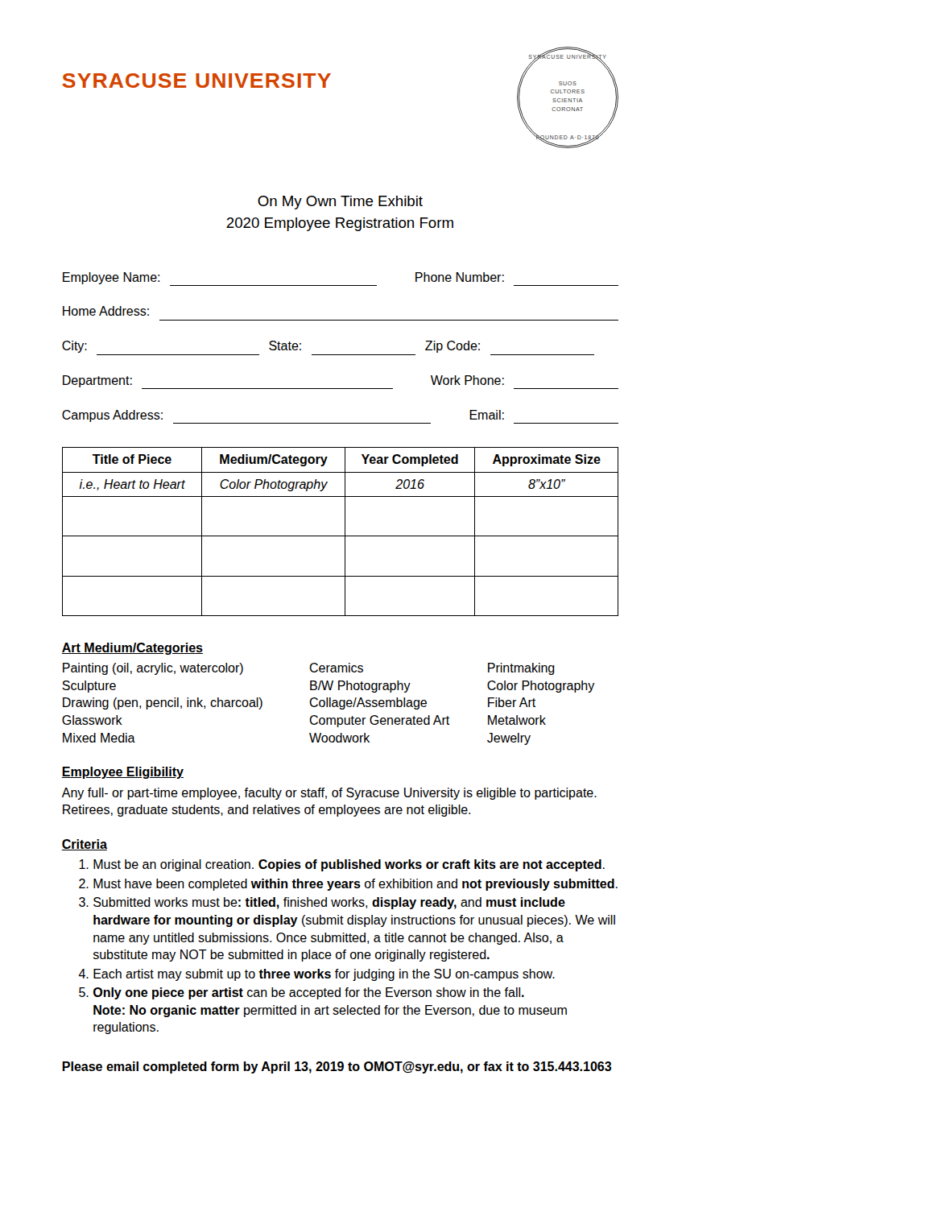SYRACUSE UNIVERSITY
SYRACUSE UNIVERSITY FOUNDED A·D·1870
SUOS
CULTORES
SCIENTIA
CORONAT
On My Own Time Exhibit
2020 Employee Registration Form
Employee Name: Phone Number:
Home Address:
City: State: Zip Code:
Department: Work Phone:
Campus Address: Email:
| Title of Piece | Medium/Category | Year Completed | Approximate Size |
| --- | --- | --- | --- |
| i.e., Heart to Heart | Color Photography | 2016 | 8”x10” |
Art Medium/Categories
Painting (oil, acrylic, watercolor)
Ceramics
Printmaking
Sculpture
B/W Photography
Color Photography
Drawing (pen, pencil, ink, charcoal)
Collage/Assemblage
Fiber Art
Glasswork
Computer Generated Art
Metalwork
Mixed Media
Woodwork
Jewelry
Employee Eligibility
Any full- or part-time employee, faculty or staff, of Syracuse University is eligible to participate. Retirees, graduate students, and relatives of employees are not eligible.
Criteria
Must be an original creation. Copies of published works or craft kits are not accepted.
Must have been completed within three years of exhibition and not previously submitted.
Submitted works must be: titled, finished works, display ready, and must include hardware for mounting or display (submit display instructions for unusual pieces). We will name any untitled submissions. Once submitted, a title cannot be changed. Also, a substitute may NOT be submitted in place of one originally registered.
Each artist may submit up to three works for judging in the SU on-campus show.
Only one piece per artist can be accepted for the Everson show in the fall.
Note: No organic matter permitted in art selected for the Everson, due to museum regulations.
Please email completed form by April 13, 2019 to OMOT@syr.edu, or fax it to 315.443.1063